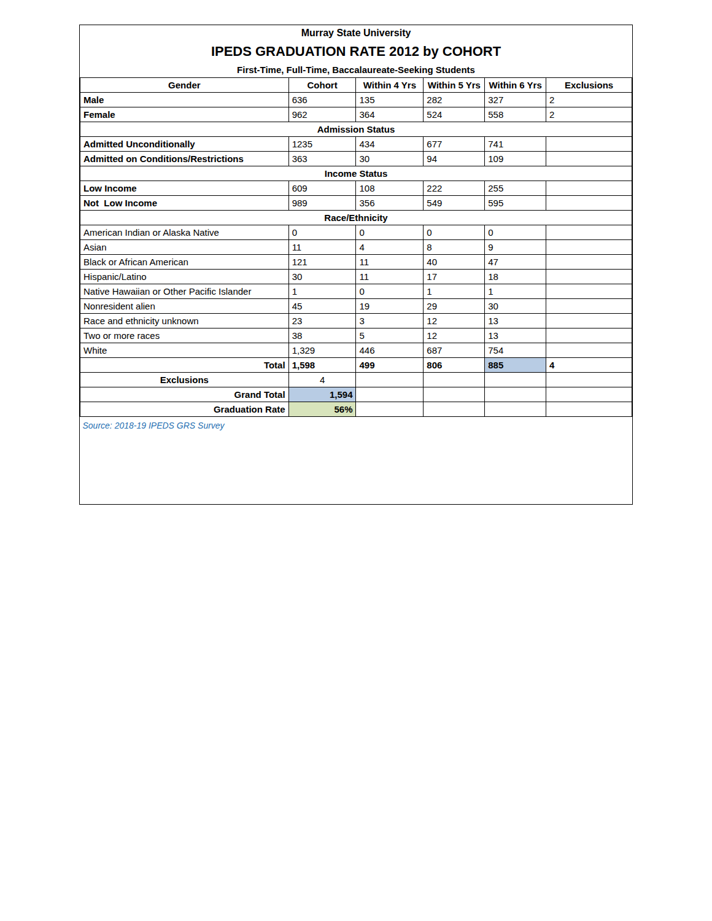| Murray State University |
| IPEDS GRADUATION RATE 2012 by COHORT |
| First-Time, Full-Time, Baccalaureate-Seeking Students |
| Gender | Cohort | Within 4 Yrs | Within 5 Yrs | Within 6 Yrs | Exclusions |
| Male | 636 | 135 | 282 | 327 | 2 |
| Female | 962 | 364 | 524 | 558 | 2 |
| Admission Status |
| Admitted Unconditionally | 1235 | 434 | 677 | 741 | |
| Admitted on Conditions/Restrictions | 363 | 30 | 94 | 109 | |
| Income Status |
| Low Income | 609 | 108 | 222 | 255 | |
| Not Low Income | 989 | 356 | 549 | 595 | |
| Race/Ethnicity |
| American Indian or Alaska Native | 0 | 0 | 0 | 0 | |
| Asian | 11 | 4 | 8 | 9 | |
| Black or African American | 121 | 11 | 40 | 47 | |
| Hispanic/Latino | 30 | 11 | 17 | 18 | |
| Native Hawaiian or Other Pacific Islander | 1 | 0 | 1 | 1 | |
| Nonresident alien | 45 | 19 | 29 | 30 | |
| Race and ethnicity unknown | 23 | 3 | 12 | 13 | |
| Two or more races | 38 | 5 | 12 | 13 | |
| White | 1,329 | 446 | 687 | 754 | |
| Total | 1,598 | 499 | 806 | 885 | 4 |
| Exclusions | 4 | | | | |
| Grand Total | 1,594 | | | | |
| Graduation Rate | 56% | | | | |
| Source: 2018-19 IPEDS GRS Survey |